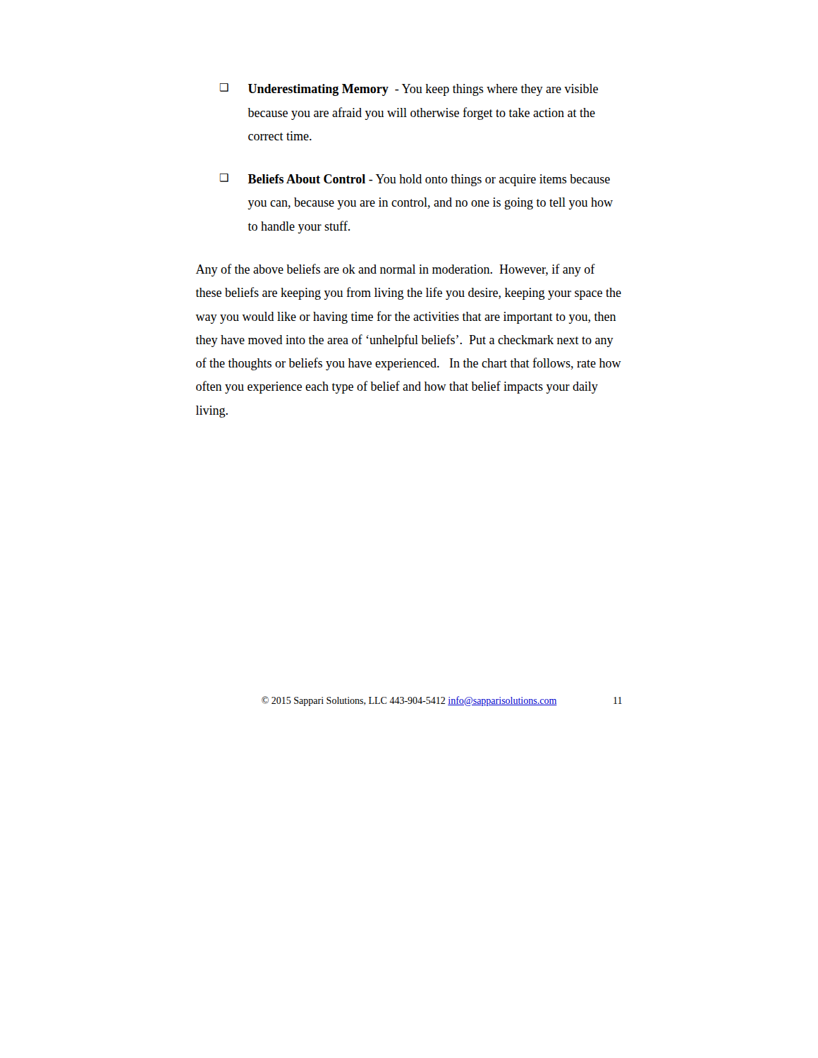Underestimating Memory - You keep things where they are visible because you are afraid you will otherwise forget to take action at the correct time.
Beliefs About Control - You hold onto things or acquire items because you can, because you are in control, and no one is going to tell you how to handle your stuff.
Any of the above beliefs are ok and normal in moderation. However, if any of these beliefs are keeping you from living the life you desire, keeping your space the way you would like or having time for the activities that are important to you, then they have moved into the area of ‘unhelpful beliefs’. Put a checkmark next to any of the thoughts or beliefs you have experienced. In the chart that follows, rate how often you experience each type of belief and how that belief impacts your daily living.
© 2015 Sappari Solutions, LLC 443-904-5412 info@sapparisolutions.com
11